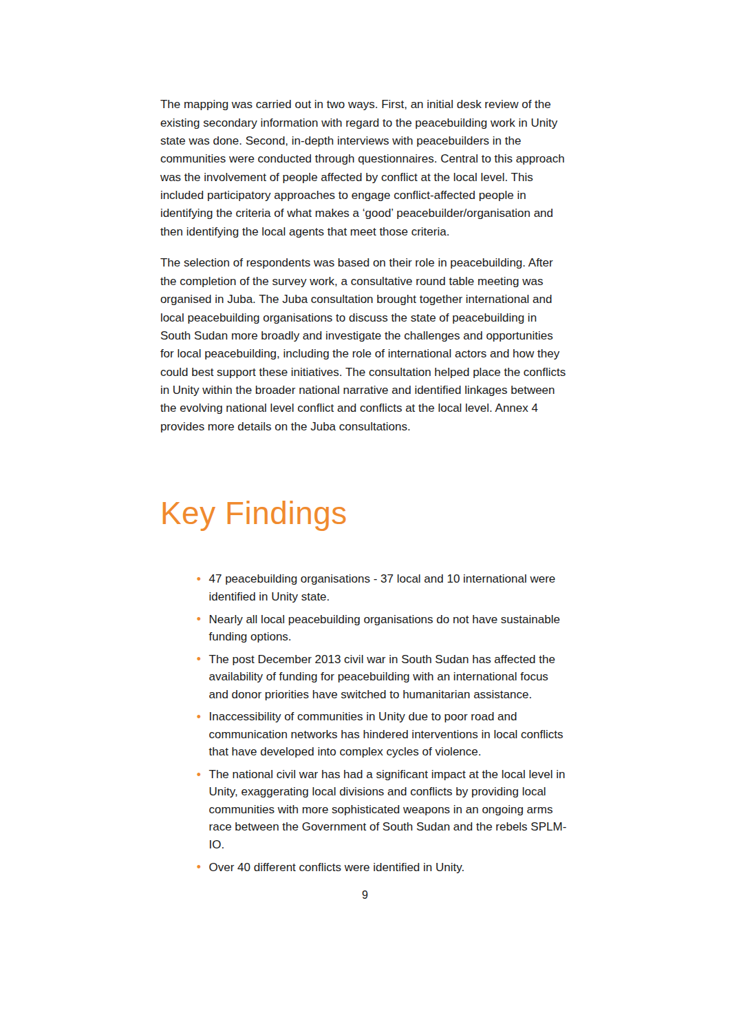The mapping was carried out in two ways. First, an initial desk review of the existing secondary information with regard to the peacebuilding work in Unity state was done. Second, in-depth interviews with peacebuilders in the communities were conducted through questionnaires. Central to this approach was the involvement of people affected by conflict at the local level. This included participatory approaches to engage conflict-affected people in identifying the criteria of what makes a ‘good’ peacebuilder/organisation and then identifying the local agents that meet those criteria.
The selection of respondents was based on their role in peacebuilding. After the completion of the survey work, a consultative round table meeting was organised in Juba. The Juba consultation brought together international and local peacebuilding organisations to discuss the state of peacebuilding in South Sudan more broadly and investigate the challenges and opportunities for local peacebuilding, including the role of international actors and how they could best support these initiatives. The consultation helped place the conflicts in Unity within the broader national narrative and identified linkages between the evolving national level conflict and conflicts at the local level. Annex 4 provides more details on the Juba consultations.
Key Findings
47 peacebuilding organisations - 37 local and 10 international were identified in Unity state.
Nearly all local peacebuilding organisations do not have sustainable funding options.
The post December 2013 civil war in South Sudan has affected the availability of funding for peacebuilding with an international focus and donor priorities have switched to humanitarian assistance.
Inaccessibility of communities in Unity due to poor road and communication networks has hindered interventions in local conflicts that have developed into complex cycles of violence.
The national civil war has had a significant impact at the local level in Unity, exaggerating local divisions and conflicts by providing local communities with more sophisticated weapons in an ongoing arms race between the Government of South Sudan and the rebels SPLM-IO.
Over 40 different conflicts were identified in Unity.
9